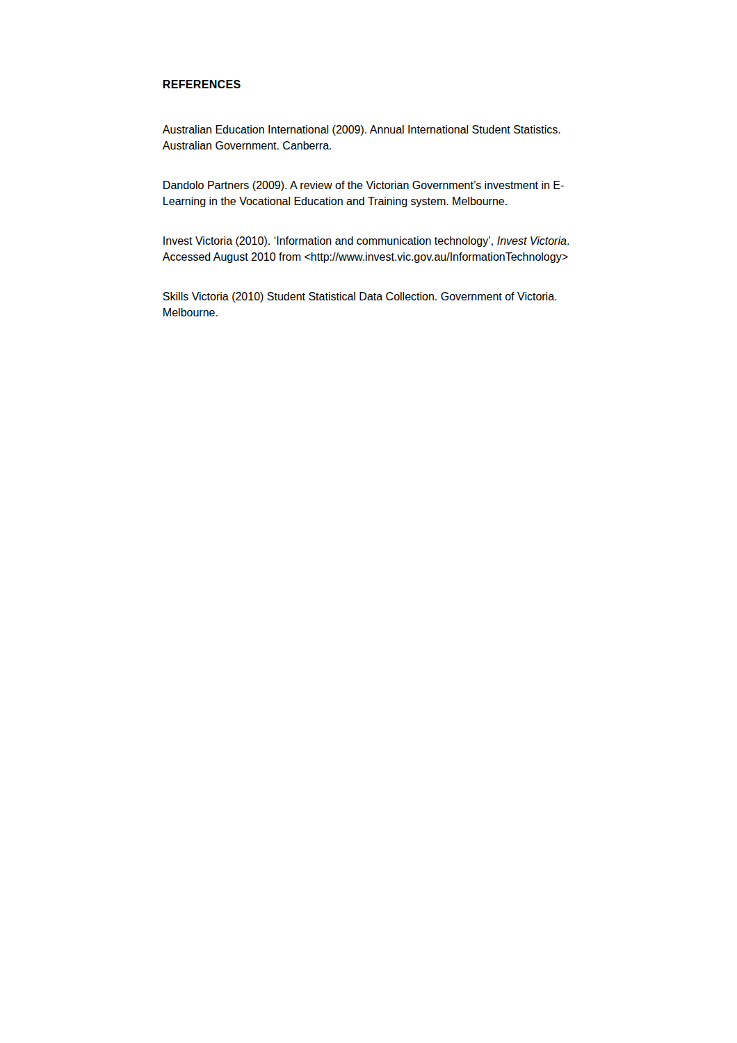REFERENCES
Australian Education International (2009). Annual International Student Statistics. Australian Government. Canberra.
Dandolo Partners (2009). A review of the Victorian Government’s investment in E-Learning in the Vocational Education and Training system. Melbourne.
Invest Victoria (2010). ‘Information and communication technology’, Invest Victoria. Accessed August 2010 from <http://www.invest.vic.gov.au/InformationTechnology>
Skills Victoria (2010) Student Statistical Data Collection. Government of Victoria. Melbourne.